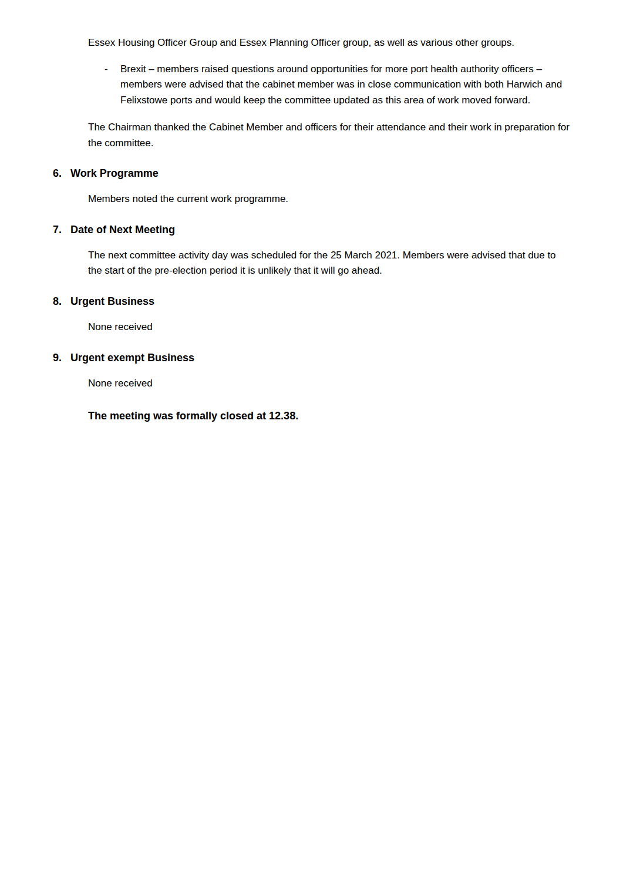Essex Housing Officer Group and Essex Planning Officer group, as well as various other groups.
Brexit – members raised questions around opportunities for more port health authority officers – members were advised that the cabinet member was in close communication with both Harwich and Felixstowe ports and would keep the committee updated as this area of work moved forward.
The Chairman thanked the Cabinet Member and officers for their attendance and their work in preparation for the committee.
Work Programme
Members noted the current work programme.
Date of Next Meeting
The next committee activity day was scheduled for the 25 March 2021. Members were advised that due to the start of the pre-election period it is unlikely that it will go ahead.
Urgent Business
None received
Urgent exempt Business
None received
The meeting was formally closed at 12.38.